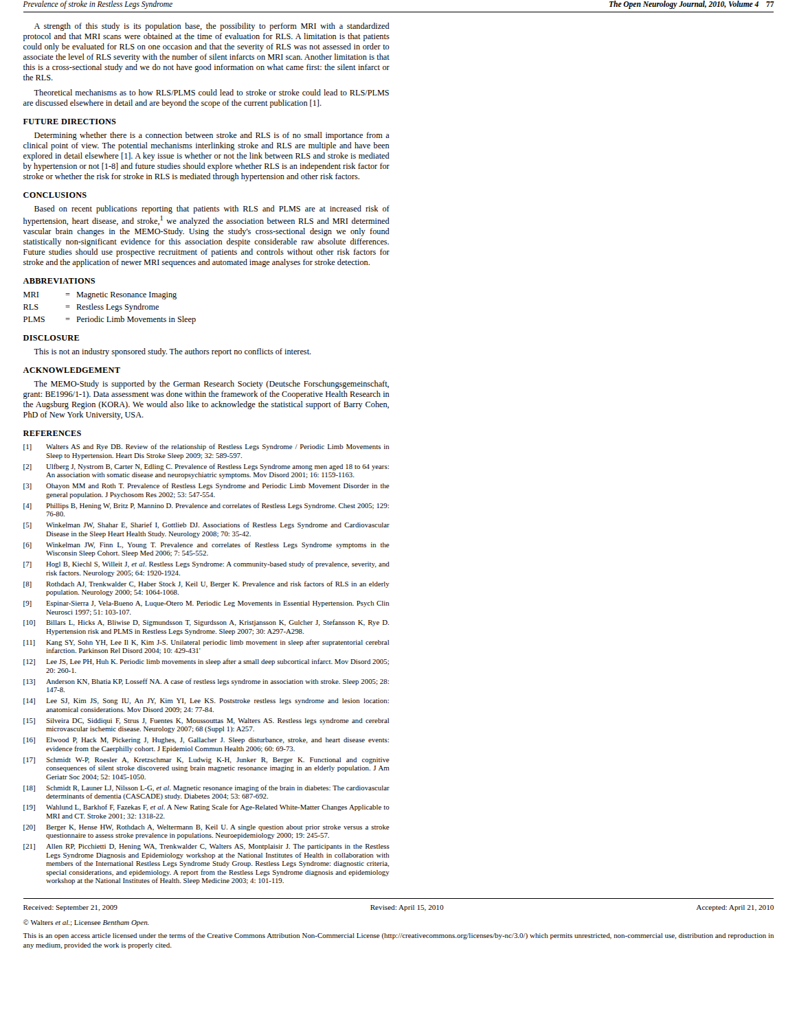Prevalence of stroke in Restless Legs Syndrome
The Open Neurology Journal, 2010, Volume 477
A strength of this study is its population base, the possibility to perform MRI with a standardized protocol and that MRI scans were obtained at the time of evaluation for RLS. A limitation is that patients could only be evaluated for RLS on one occasion and that the severity of RLS was not assessed in order to associate the level of RLS severity with the number of silent infarcts on MRI scan. Another limitation is that this is a cross-sectional study and we do not have good information on what came first: the silent infarct or the RLS.
Theoretical mechanisms as to how RLS/PLMS could lead to stroke or stroke could lead to RLS/PLMS are discussed elsewhere in detail and are beyond the scope of the current publication [1].
Future Directions
Determining whether there is a connection between stroke and RLS is of no small importance from a clinical point of view. The potential mechanisms interlinking stroke and RLS are multiple and have been explored in detail elsewhere [1]. A key issue is whether or not the link between RLS and stroke is mediated by hypertension or not [1-8] and future studies should explore whether RLS is an independent risk factor for stroke or whether the risk for stroke in RLS is mediated through hypertension and other risk factors.
Conclusions
Based on recent publications reporting that patients with RLS and PLMS are at increased risk of hypertension, heart disease, and stroke,1 we analyzed the association between RLS and MRI determined vascular brain changes in the MEMO-Study. Using the study's cross-sectional design we only found statistically non-significant evidence for this association despite considerable raw absolute differences. Future studies should use prospective recruitment of patients and controls without other risk factors for stroke and the application of newer MRI sequences and automated image analyses for stroke detection.
Abbreviations
MRI=Magnetic Resonance Imaging
RLS=Restless Legs Syndrome
PLMS=Periodic Limb Movements in Sleep
Disclosure
This is not an industry sponsored study. The authors report no conflicts of interest.
Acknowledgement
The MEMO-Study is supported by the German Research Society (Deutsche Forschungsgemeinschaft, grant: BE1996/1-1). Data assessment was done within the framework of the Cooperative Health Research in the Augsburg Region (KORA). We would also like to acknowledge the statistical support of Barry Cohen, PhD of New York University, USA.
References
[1] Walters AS and Rye DB. Review of the relationship of Restless Legs Syndrome / Periodic Limb Movements in Sleep to Hypertension. Heart Dis Stroke Sleep 2009; 32: 589-597.
[2] Ulfberg J, Nystrom B, Carter N, Edling C. Prevalence of Restless Legs Syndrome among men aged 18 to 64 years: An association with somatic disease and neuropsychiatric symptoms. Mov Disord 2001; 16: 1159-1163.
[3] Ohayon MM and Roth T. Prevalence of Restless Legs Syndrome and Periodic Limb Movement Disorder in the general population. J Psychosom Res 2002; 53: 547-554.
[4] Phillips B, Hening W, Britz P, Mannino D. Prevalence and correlates of Restless Legs Syndrome. Chest 2005; 129: 76-80.
[5] Winkelman JW, Shahar E, Sharief I, Gottlieb DJ. Associations of Restless Legs Syndrome and Cardiovascular Disease in the Sleep Heart Health Study. Neurology 2008; 70: 35-42.
[6] Winkelman JW, Finn L, Young T. Prevalence and correlates of Restless Legs Syndrome symptoms in the Wisconsin Sleep Cohort. Sleep Med 2006; 7: 545-552.
[7] Hogl B, Kiechl S, Willeit J, et al. Restless Legs Syndrome: A community-based study of prevalence, severity, and risk factors. Neurology 2005; 64: 1920-1924.
[8] Rothdach AJ, Trenkwalder C, Haber Stock J, Keil U, Berger K. Prevalence and risk factors of RLS in an elderly population. Neurology 2000; 54: 1064-1068.
[9] Espinar-Sierra J, Vela-Bueno A, Luque-Otero M. Periodic Leg Movements in Essential Hypertension. Psych Clin Neurosci 1997; 51: 103-107.
[10] Billars L, Hicks A, Bliwise D, Sigmundsson T, Sigurdsson A, Kristjansson K, Gulcher J, Stefansson K, Rye D. Hypertension risk and PLMS in Restless Legs Syndrome. Sleep 2007; 30: A297-A298.
[11] Kang SY, Sohn YH, Lee Il K, Kim J-S. Unilateral periodic limb movement in sleep after supratentorial cerebral infarction. Parkinson Rel Disord 2004; 10: 429-431'
[12] Lee JS, Lee PH, Huh K. Periodic limb movements in sleep after a small deep subcortical infarct. Mov Disord 2005; 20: 260-1.
[13] Anderson KN, Bhatia KP, Losseff NA. A case of restless legs syndrome in association with stroke. Sleep 2005; 28: 147-8.
[14] Lee SJ, Kim JS, Song IU, An JY, Kim YI, Lee KS. Poststroke restless legs syndrome and lesion location: anatomical considerations. Mov Disord 2009; 24: 77-84.
[15] Silveira DC, Siddiqui F, Strus J, Fuentes K, Moussouttas M, Walters AS. Restless legs syndrome and cerebral microvascular ischemic disease. Neurology 2007; 68 (Suppl 1): A257.
[16] Elwood P, Hack M, Pickering J, Hughes, J, Gallacher J. Sleep disturbance, stroke, and heart disease events: evidence from the Caerphilly cohort. J Epidemiol Commun Health 2006; 60: 69-73.
[17] Schmidt W-P, Roesler A, Kretzschmar K, Ludwig K-H, Junker R, Berger K. Functional and cognitive consequences of silent stroke discovered using brain magnetic resonance imaging in an elderly population. J Am Geriatr Soc 2004; 52: 1045-1050.
[18] Schmidt R, Launer LJ, Nilsson L-G, et al. Magnetic resonance imaging of the brain in diabetes: The cardiovascular determinants of dementia (CASCADE) study. Diabetes 2004; 53: 687-692.
[19] Wahlund L, Barkhof F, Fazekas F, et al. A New Rating Scale for Age-Related White-Matter Changes Applicable to MRI and CT. Stroke 2001; 32: 1318-22.
[20] Berger K, Hense HW, Rothdach A, Weltermann B, Keil U. A single question about prior stroke versus a stroke questionnaire to assess stroke prevalence in populations. Neuroepidemiology 2000; 19: 245-57.
[21] Allen RP, Picchietti D, Hening WA, Trenkwalder C, Walters AS, Montplaisir J. The participants in the Restless Legs Syndrome Diagnosis and Epidemiology workshop at the National Institutes of Health in collaboration with members of the International Restless Legs Syndrome Study Group. Restless Legs Syndrome: diagnostic criteria, special considerations, and epidemiology. A report from the Restless Legs Syndrome diagnosis and epidemiology workshop at the National Institutes of Health. Sleep Medicine 2003; 4: 101-119.
Received: September 21, 2009 Revised: April 15, 2010 Accepted: April 21, 2010
© Walters et al.; Licensee Bentham Open.
This is an open access article licensed under the terms of the Creative Commons Attribution Non-Commercial License (http://creativecommons.org/licenses/by-nc/3.0/) which permits unrestricted, non-commercial use, distribution and reproduction in any medium, provided the work is properly cited.